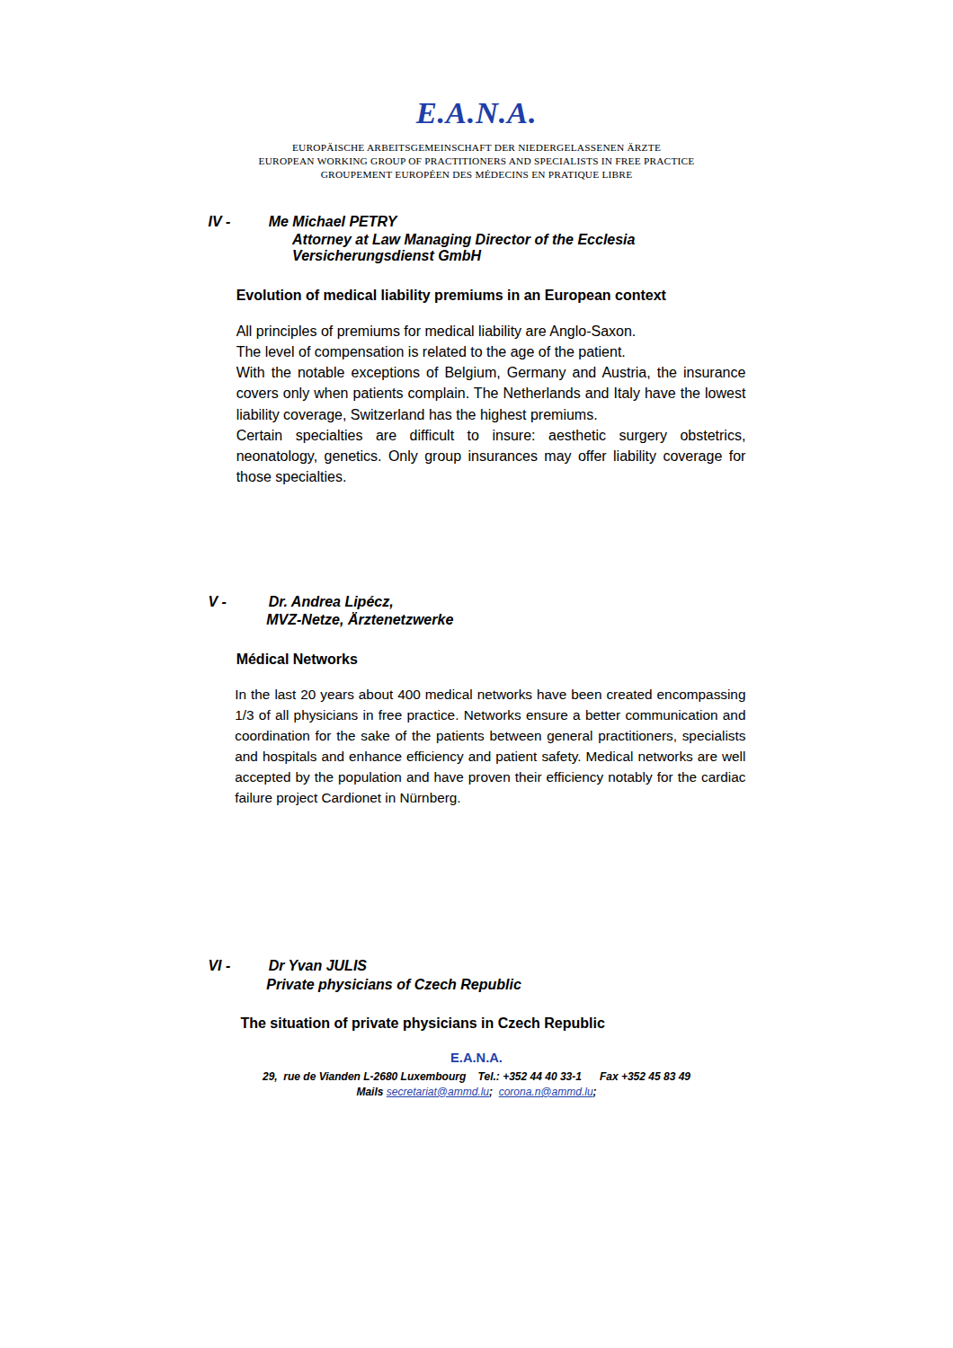E.A.N.A.
Europäische Arbeitsgemeinschaft der niedergelassenen Ärzte
European Working Group of Practitioners and Specialists in Free Practice
Groupement Européen des Médecins en Pratique Libre
IV - Me Michael PETRY
Attorney at Law Managing Director of the Ecclesia Versicherungsdienst GmbH
Evolution of medical liability premiums in an European context
All principles of premiums for medical liability are Anglo-Saxon.
The level of compensation is related to the age of the patient.
With the notable exceptions of Belgium, Germany and Austria, the insurance covers only when patients complain. The Netherlands and Italy have the lowest liability coverage, Switzerland has the highest premiums.
Certain specialties are difficult to insure: aesthetic surgery obstetrics, neonatology, genetics. Only group insurances may offer liability coverage for those specialties.
V - Dr. Andrea Lipécz,
MVZ-Netze, Ärztenetzwerke
Médical Networks
In the last 20 years about 400 medical networks have been created encompassing 1/3 of all physicians in free practice. Networks ensure a better communication and coordination for the sake of the patients between general practitioners, specialists and hospitals and enhance efficiency and patient safety. Medical networks are well accepted by the population and have proven their efficiency notably for the cardiac failure project Cardionet in Nürnberg.
VI - Dr Yvan JULIS
Private physicians of Czech Republic
The situation of private physicians in Czech Republic
E.A.N.A.
29, rue de Vianden L-2680 Luxembourg Tel.: +352 44 40 33-1 Fax +352 45 83 49
Mails secretariat@ammd.lu; corona.n@ammd.lu;